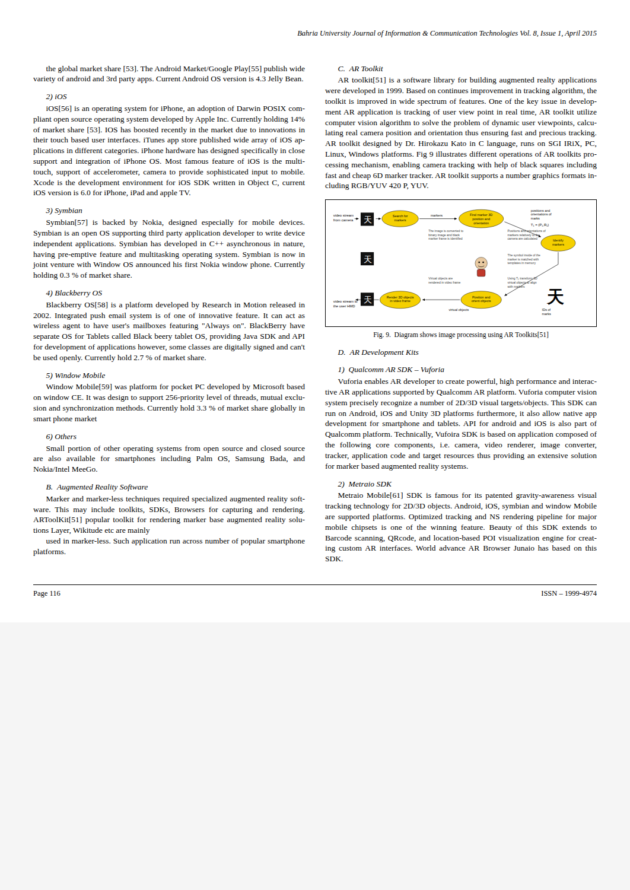Bahria University Journal of Information & Communication Technologies Vol. 8, Issue 1, April 2015
the global market share [53]. The Android Market/Google Play[55] publish wide variety of android and 3rd party apps. Current Android OS version is 4.3 Jelly Bean.
2) iOS
iOS[56] is an operating system for iPhone, an adoption of Darwin POSIX compliant open source operating system developed by Apple Inc. Currently holding 14% of market share [53]. IOS has boosted recently in the market due to innovations in their touch based user interfaces. iTunes app store published wide array of iOS applications in different categories. iPhone hardware has designed specifically in close support and integration of iPhone OS. Most famous feature of iOS is the multi-touch, support of accelerometer, camera to provide sophisticated input to mobile. Xcode is the development environment for iOS SDK written in Object C, current iOS version is 6.0 for iPhone, iPad and apple TV.
3) Symbian
Symbian[57] is backed by Nokia, designed especially for mobile devices. Symbian is an open OS supporting third party application developer to write device independent applications. Symbian has developed in C++ asynchronous in nature, having pre-emptive feature and multitasking operating system. Symbian is now in joint venture with Window OS announced his first Nokia window phone. Currently holding 0.3 % of market share.
4) Blackberry OS
Blackberry OS[58] is a platform developed by Research in Motion released in 2002. Integrated push email system is of one of innovative feature. It can act as wireless agent to have user's mailboxes featuring "Always on". BlackBerry have separate OS for Tablets called Black beery tablet OS, providing Java SDK and API for development of applications however, some classes are digitally signed and can't be used openly. Currently hold 2.7 % of market share.
5) Window Mobile
Window Mobile[59] was platform for pocket PC developed by Microsoft based on window CE. It was design to support 256-priority level of threads, mutual exclusion and synchronization methods. Currently hold 3.3 % of market share globally in smart phone market
6) Others
Small portion of other operating systems from open source and closed source are also available for smartphones including Palm OS, Samsung Bada, and Nokia/Intel MeeGo.
B. Augmented Reality Software
Marker and marker-less techniques required specialized augmented reality software. This may include toolkits, SDKs, Browsers for capturing and rendering. ARToolKit[51] popular toolkit for rendering marker base augmented reality solutions Layer, Wikitude etc are mainly
used in marker-less. Such application run across number of popular smartphone platforms.
C. AR Toolkit
AR toolkit[51] is a software library for building augmented realty applications were developed in 1999. Based on continues improvement in tracking algorithm, the toolkit is improved in wide spectrum of features. One of the key issue in development AR application is tracking of user view point in real time, AR toolkit utilize computer vision algorithm to solve the problem of dynamic user viewpoints, calculating real camera position and orientation thus ensuring fast and precious tracking. AR toolkit designed by Dr. Hirokazu Kato in C language, runs on SGI IRiX, PC, Linux, Windows platforms. Fig 9 illustrates different operations of AR toolkits processing mechanism, enabling camera tracking with help of black squares including fast and cheap 6D marker tracker. AR toolkit supports a number graphics formats including RGB/YUV 420 P, YUV.
video stream from camera video stream to the user HMD 天 天 天 Search for markers Find marker 3D position and orientation Identify markers Position and orient objects Render 3D objects in video frame markers positions and orientations of marks T₁ = (P₁,R₁) The image is converted to binary image and black marker frame is identified Positions and orientations of markers relatively to the camera are calculated The symbol inside of the marker is matched with templates in memory Virtual objects are rendered in video frame Using T₁ transform 3D virtual objects to align with markers virtual objects IDs of marks 天
Fig. 9. Diagram shows image processing using AR Toolkits[51]
D. AR Development Kits
1) Qualcomm AR SDK – Vuforia
Vuforia enables AR developer to create powerful, high performance and interactive AR applications supported by Qualcomm AR platform. Vuforia computer vision system precisely recognize a number of 2D/3D visual targets/objects. This SDK can run on Android, iOS and Unity 3D platforms furthermore, it also allow native app development for smartphone and tablets. API for android and iOS is also part of Qualcomm platform. Technically, Vufoira SDK is based on application composed of the following core components, i.e. camera, video renderer, image converter, tracker, application code and target resources thus providing an extensive solution for marker based augmented reality systems.
2) Metraio SDK
Metraio Mobile[61] SDK is famous for its patented gravity-awareness visual tracking technology for 2D/3D objects. Android, iOS, symbian and window Mobile are supported platforms. Optimized tracking and NS rendering pipeline for major mobile chipsets is one of the winning feature. Beauty of this SDK extends to Barcode scanning, QRcode, and location-based POI visualization engine for creating custom AR interfaces. World advance AR Browser Junaio has based on this SDK.
Page 116
ISSN – 1999-4974